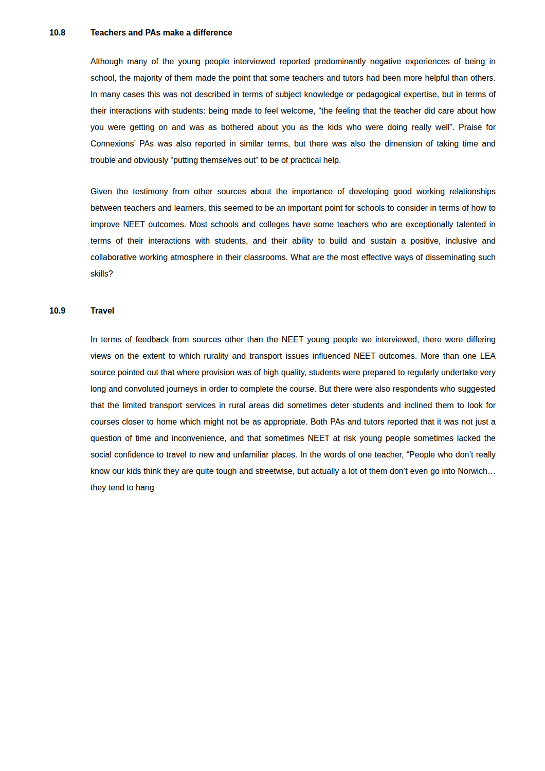10.8 Teachers and PAs make a difference
Although many of the young people interviewed reported predominantly negative experiences of being in school, the majority of them made the point that some teachers and tutors had been more helpful than others. In many cases this was not described in terms of subject knowledge or pedagogical expertise, but in terms of their interactions with students: being made to feel welcome, “the feeling that the teacher did care about how you were getting on and was as bothered about you as the kids who were doing really well”. Praise for Connexions’ PAs was also reported in similar terms, but there was also the dimension of taking time and trouble and obviously “putting themselves out” to be of practical help.
Given the testimony from other sources about the importance of developing good working relationships between teachers and learners, this seemed to be an important point for schools to consider in terms of how to improve NEET outcomes. Most schools and colleges have some teachers who are exceptionally talented in terms of their interactions with students, and their ability to build and sustain a positive, inclusive and collaborative working atmosphere in their classrooms. What are the most effective ways of disseminating such skills?
10.9 Travel
In terms of feedback from sources other than the NEET young people we interviewed, there were differing views on the extent to which rurality and transport issues influenced NEET outcomes. More than one LEA source pointed out that where provision was of high quality, students were prepared to regularly undertake very long and convoluted journeys in order to complete the course. But there were also respondents who suggested that the limited transport services in rural areas did sometimes deter students and inclined them to look for courses closer to home which might not be as appropriate. Both PAs and tutors reported that it was not just a question of time and inconvenience, and that sometimes NEET at risk young people sometimes lacked the social confidence to travel to new and unfamiliar places. In the words of one teacher, “People who don’t really know our kids think they are quite tough and streetwise, but actually a lot of them don’t even go into Norwich… they tend to hang